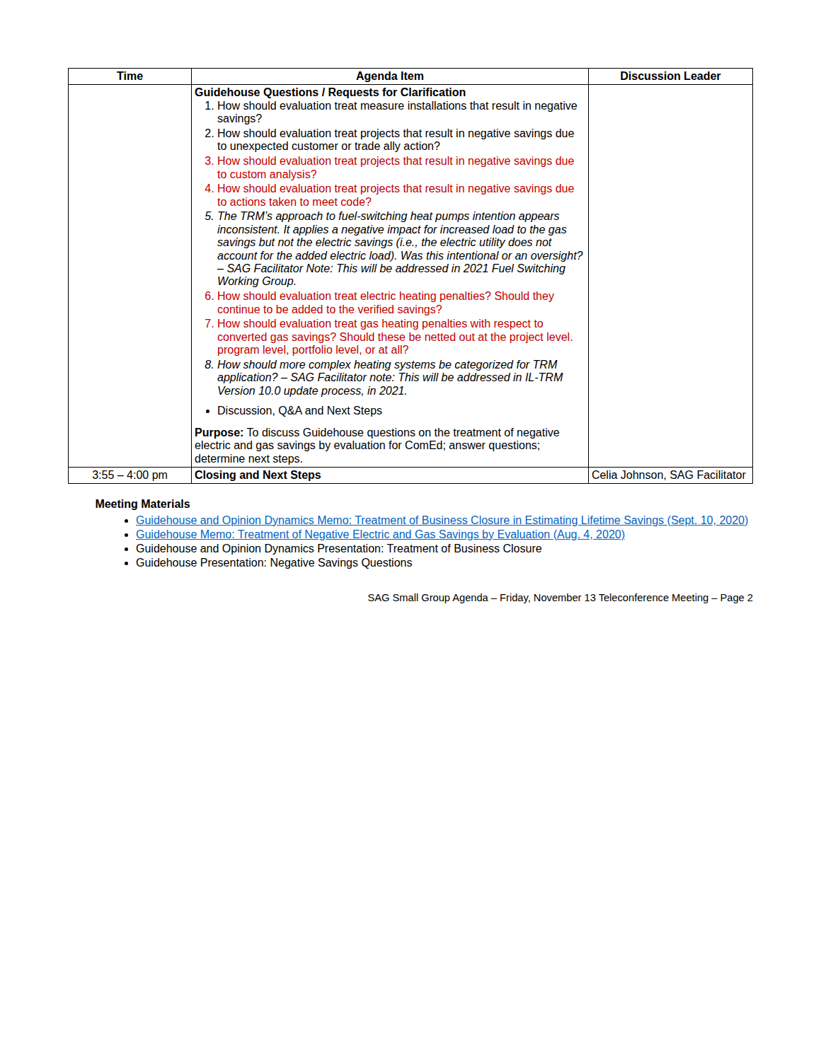| Time | Agenda Item | Discussion Leader |
| --- | --- | --- |
| | Guidehouse Questions / Requests for Clarification How should evaluation treat measure installations that result in negative savings? How should evaluation treat projects that result in negative savings due to unexpected customer or trade ally action? How should evaluation treat projects that result in negative savings due to custom analysis? How should evaluation treat projects that result in negative savings due to actions taken to meet code? The TRM’s approach to fuel-switching heat pumps intention appears inconsistent. It applies a negative impact for increased load to the gas savings but not the electric savings (i.e., the electric utility does not account for the added electric load). Was this intentional or an oversight? – SAG Facilitator Note: This will be addressed in 2021 Fuel Switching Working Group. How should evaluation treat electric heating penalties? Should they continue to be added to the verified savings? How should evaluation treat gas heating penalties with respect to converted gas savings? Should these be netted out at the project level. program level, portfolio level, or at all? How should more complex heating systems be categorized for TRM application? – SAG Facilitator note: This will be addressed in IL-TRM Version 10.0 update process, in 2021. Discussion, Q&A and Next Steps Purpose: To discuss Guidehouse questions on the treatment of negative electric and gas savings by evaluation for ComEd; answer questions; determine next steps. | |
| 3:55 – 4:00 pm | Closing and Next Steps | Celia Johnson, SAG Facilitator |
Meeting Materials
Guidehouse and Opinion Dynamics Memo: Treatment of Business Closure in Estimating Lifetime Savings (Sept. 10, 2020)
Guidehouse Memo: Treatment of Negative Electric and Gas Savings by Evaluation (Aug. 4, 2020)
Guidehouse and Opinion Dynamics Presentation: Treatment of Business Closure
Guidehouse Presentation: Negative Savings Questions
SAG Small Group Agenda – Friday, November 13 Teleconference Meeting – Page 2